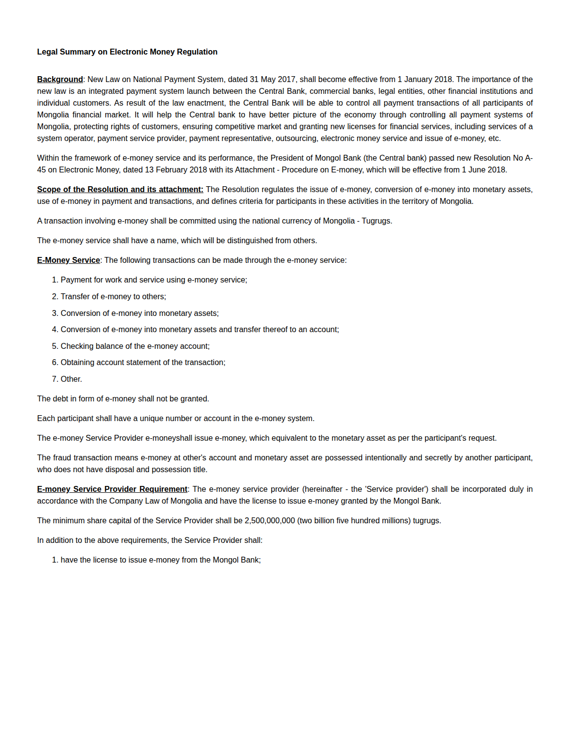Legal Summary on Electronic Money Regulation
Background: New Law on National Payment System, dated 31 May 2017, shall become effective from 1 January 2018. The importance of the new law is an integrated payment system launch between the Central Bank, commercial banks, legal entities, other financial institutions and individual customers. As result of the law enactment, the Central Bank will be able to control all payment transactions of all participants of Mongolia financial market. It will help the Central bank to have better picture of the economy through controlling all payment systems of Mongolia, protecting rights of customers, ensuring competitive market and granting new licenses for financial services, including services of a system operator, payment service provider, payment representative, outsourcing, electronic money service and issue of e-money, etc.
Within the framework of e-money service and its performance, the President of Mongol Bank (the Central bank) passed new Resolution No A-45 on Electronic Money, dated 13 February 2018 with its Attachment - Procedure on E-money, which will be effective from 1 June 2018.
Scope of the Resolution and its attachment: The Resolution regulates the issue of e-money, conversion of e-money into monetary assets, use of e-money in payment and transactions, and defines criteria for participants in these activities in the territory of Mongolia.
A transaction involving e-money shall be committed using the national currency of Mongolia - Tugrugs.
The e-money service shall have a name, which will be distinguished from others.
E-Money Service: The following transactions can be made through the e-money service:
Payment for work and service using e-money service;
Transfer of e-money to others;
Conversion of e-money into monetary assets;
Conversion of e-money into monetary assets and transfer thereof to an account;
Checking balance of the e-money account;
Obtaining account statement of the transaction;
Other.
The debt in form of e-money shall not be granted.
Each participant shall have a unique number or account in the e-money system.
The e-money Service Provider e-moneyshall issue e-money, which equivalent to the monetary asset as per the participant's request.
The fraud transaction means e-money at other's account and monetary asset are possessed intentionally and secretly by another participant, who does not have disposal and possession title.
E-money Service Provider Requirement: The e-money service provider (hereinafter - the 'Service provider') shall be incorporated duly in accordance with the Company Law of Mongolia and have the license to issue e-money granted by the Mongol Bank.
The minimum share capital of the Service Provider shall be 2,500,000,000 (two billion five hundred millions) tugrugs.
In addition to the above requirements, the Service Provider shall:
have the license to issue e-money from the Mongol Bank;